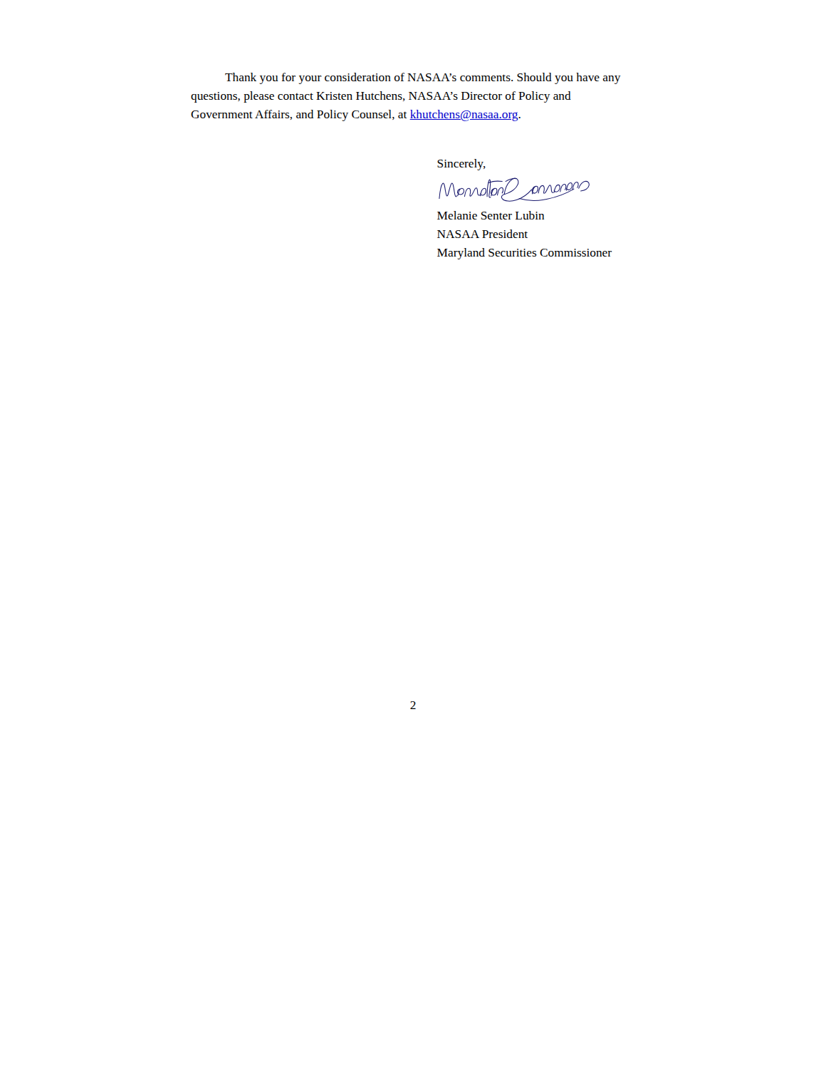Thank you for your consideration of NASAA’s comments. Should you have any questions, please contact Kristen Hutchens, NASAA’s Director of Policy and Government Affairs, and Policy Counsel, at khutchens@nasaa.org.
Sincerely,
Melanie Senter Lubin
NASAA President
Maryland Securities Commissioner
2